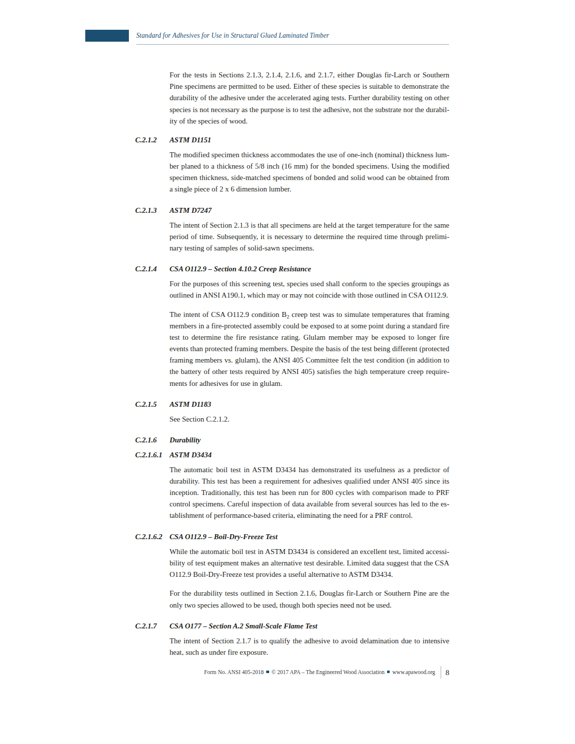Standard for Adhesives for Use in Structural Glued Laminated Timber
For the tests in Sections 2.1.3, 2.1.4, 2.1.6, and 2.1.7, either Douglas fir-Larch or Southern Pine specimens are permitted to be used. Either of these species is suitable to demonstrate the durability of the adhesive under the accelerated aging tests. Further durability testing on other species is not necessary as the purpose is to test the adhesive, not the substrate nor the durability of the species of wood.
C.2.1.2 ASTM D1151
The modified specimen thickness accommodates the use of one-inch (nominal) thickness lumber planed to a thickness of 5/8 inch (16 mm) for the bonded specimens. Using the modified specimen thickness, side-matched specimens of bonded and solid wood can be obtained from a single piece of 2 x 6 dimension lumber.
C.2.1.3 ASTM D7247
The intent of Section 2.1.3 is that all specimens are held at the target temperature for the same period of time. Subsequently, it is necessary to determine the required time through preliminary testing of samples of solid-sawn specimens.
C.2.1.4 CSA O112.9 – Section 4.10.2 Creep Resistance
For the purposes of this screening test, species used shall conform to the species groupings as outlined in ANSI A190.1, which may or may not coincide with those outlined in CSA O112.9.
The intent of CSA O112.9 condition B2 creep test was to simulate temperatures that framing members in a fire-protected assembly could be exposed to at some point during a standard fire test to determine the fire resistance rating. Glulam member may be exposed to longer fire events than protected framing members. Despite the basis of the test being different (protected framing members vs. glulam), the ANSI 405 Committee felt the test condition (in addition to the battery of other tests required by ANSI 405) satisfies the high temperature creep requirements for adhesives for use in glulam.
C.2.1.5 ASTM D1183
See Section C.2.1.2.
C.2.1.6 Durability
C.2.1.6.1 ASTM D3434
The automatic boil test in ASTM D3434 has demonstrated its usefulness as a predictor of durability. This test has been a requirement for adhesives qualified under ANSI 405 since its inception. Traditionally, this test has been run for 800 cycles with comparison made to PRF control specimens. Careful inspection of data available from several sources has led to the establishment of performance-based criteria, eliminating the need for a PRF control.
C.2.1.6.2 CSA O112.9 – Boil-Dry-Freeze Test
While the automatic boil test in ASTM D3434 is considered an excellent test, limited accessibility of test equipment makes an alternative test desirable. Limited data suggest that the CSA O112.9 Boil-Dry-Freeze test provides a useful alternative to ASTM D3434.
For the durability tests outlined in Section 2.1.6, Douglas fir-Larch or Southern Pine are the only two species allowed to be used, though both species need not be used.
C.2.1.7 CSA O177 – Section A.2 Small-Scale Flame Test
The intent of Section 2.1.7 is to qualify the adhesive to avoid delamination due to intensive heat, such as under fire exposure.
Form No. ANSI 405-2018 © 2017 APA – The Engineered Wood Association www.apawood.org 8